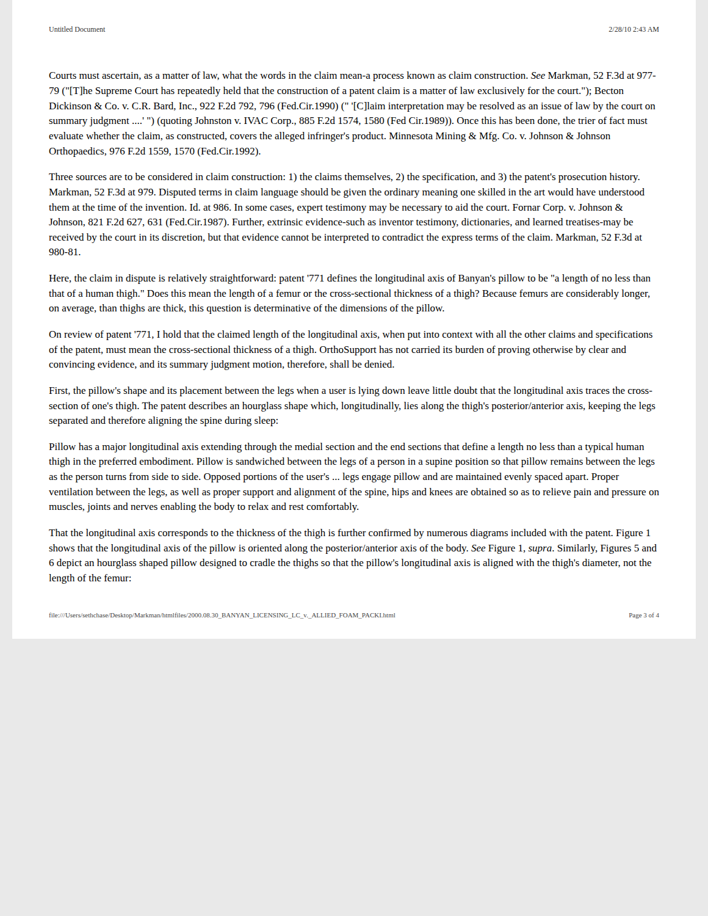Untitled Document 2/28/10 2:43 AM
Courts must ascertain, as a matter of law, what the words in the claim mean-a process known as claim construction. See Markman, 52 F.3d at 977-79 ("[T]he Supreme Court has repeatedly held that the construction of a patent claim is a matter of law exclusively for the court."); Becton Dickinson & Co. v. C.R. Bard, Inc., 922 F.2d 792, 796 (Fed.Cir.1990) (" '[C]laim interpretation may be resolved as an issue of law by the court on summary judgment ....' ") (quoting Johnston v. IVAC Corp., 885 F.2d 1574, 1580 (Fed Cir.1989)). Once this has been done, the trier of fact must evaluate whether the claim, as constructed, covers the alleged infringer's product. Minnesota Mining & Mfg. Co. v. Johnson & Johnson Orthopaedics, 976 F.2d 1559, 1570 (Fed.Cir.1992).
Three sources are to be considered in claim construction: 1) the claims themselves, 2) the specification, and 3) the patent's prosecution history. Markman, 52 F.3d at 979. Disputed terms in claim language should be given the ordinary meaning one skilled in the art would have understood them at the time of the invention. Id. at 986. In some cases, expert testimony may be necessary to aid the court. Fornar Corp. v. Johnson & Johnson, 821 F.2d 627, 631 (Fed.Cir.1987). Further, extrinsic evidence-such as inventor testimony, dictionaries, and learned treatises-may be received by the court in its discretion, but that evidence cannot be interpreted to contradict the express terms of the claim. Markman, 52 F.3d at 980-81.
Here, the claim in dispute is relatively straightforward: patent '771 defines the longitudinal axis of Banyan's pillow to be "a length of no less than that of a human thigh." Does this mean the length of a femur or the cross-sectional thickness of a thigh? Because femurs are considerably longer, on average, than thighs are thick, this question is determinative of the dimensions of the pillow.
On review of patent '771, I hold that the claimed length of the longitudinal axis, when put into context with all the other claims and specifications of the patent, must mean the cross-sectional thickness of a thigh. OrthoSupport has not carried its burden of proving otherwise by clear and convincing evidence, and its summary judgment motion, therefore, shall be denied.
First, the pillow's shape and its placement between the legs when a user is lying down leave little doubt that the longitudinal axis traces the cross-section of one's thigh. The patent describes an hourglass shape which, longitudinally, lies along the thigh's posterior/anterior axis, keeping the legs separated and therefore aligning the spine during sleep:
Pillow has a major longitudinal axis extending through the medial section and the end sections that define a length no less than a typical human thigh in the preferred embodiment. Pillow is sandwiched between the legs of a person in a supine position so that pillow remains between the legs as the person turns from side to side. Opposed portions of the user's ... legs engage pillow and are maintained evenly spaced apart. Proper ventilation between the legs, as well as proper support and alignment of the spine, hips and knees are obtained so as to relieve pain and pressure on muscles, joints and nerves enabling the body to relax and rest comfortably.
That the longitudinal axis corresponds to the thickness of the thigh is further confirmed by numerous diagrams included with the patent. Figure 1 shows that the longitudinal axis of the pillow is oriented along the posterior/anterior axis of the body. See Figure 1, supra. Similarly, Figures 5 and 6 depict an hourglass shaped pillow designed to cradle the thighs so that the pillow's longitudinal axis is aligned with the thigh's diameter, not the length of the femur:
file:///Users/sethchase/Desktop/Markman/htmlfiles/2000.08.30_BANYAN_LICENSING_LC_v._ALLIED_FOAM_PACKI.html Page 3 of 4